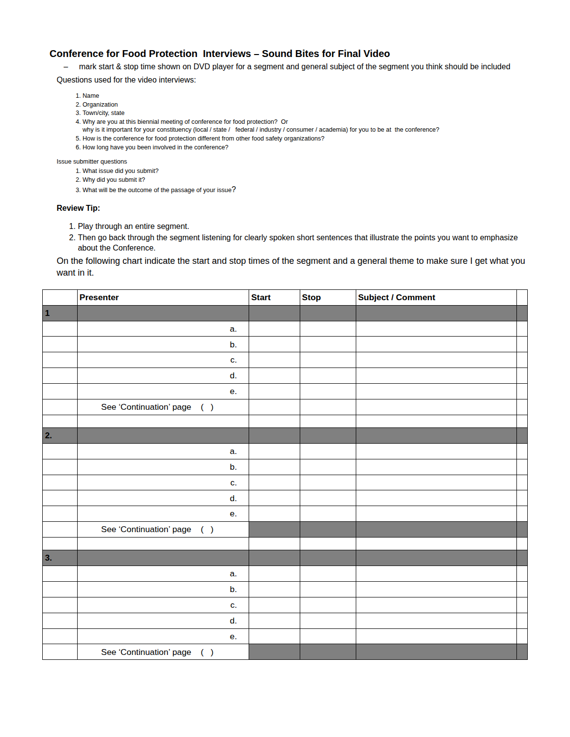Conference for Food Protection Interviews – Sound Bites for Final Video
– mark start & stop time shown on DVD player for a segment and general subject of the segment you think should be included
Questions used for the video interviews:
Name
Organization
Town/city, state
Why are you at this biennial meeting of conference for food protection? Or
why is it important for your constituency (local / state / federal / industry / consumer / academia) for you to be at the conference?
How is the conference for food protection different from other food safety organizations?
How long have you been involved in the conference?
Issue submitter questions
What issue did you submit?
Why did you submit it?
What will be the outcome of the passage of your issue?
Review Tip:
Play through an entire segment.
Then go back through the segment listening for clearly spoken short sentences that illustrate the points you want to emphasize about the Conference.
On the following chart indicate the start and stop times of the segment and a general theme to make sure I get what you want in it.
| | Presenter | Start | Stop | Subject / Comment | |
| --- | --- | --- | --- | --- | --- |
| 1 | | | | | |
| | a. | | | | |
| | b. | | | | |
| | c. | | | | |
| | d. | | | | |
| | e. | | | | |
| | See ‘Continuation’ page ( ) | | | | |
| 2. | | | | | |
| | a. | | | | |
| | b. | | | | |
| | c. | | | | |
| | d. | | | | |
| | e. | | | | |
| | See ‘Continuation’ page ( ) | | | | |
| 3. | | | | | |
| | a. | | | | |
| | b. | | | | |
| | c. | | | | |
| | d. | | | | |
| | e. | | | | |
| | See ‘Continuation’ page ( ) | | | | |